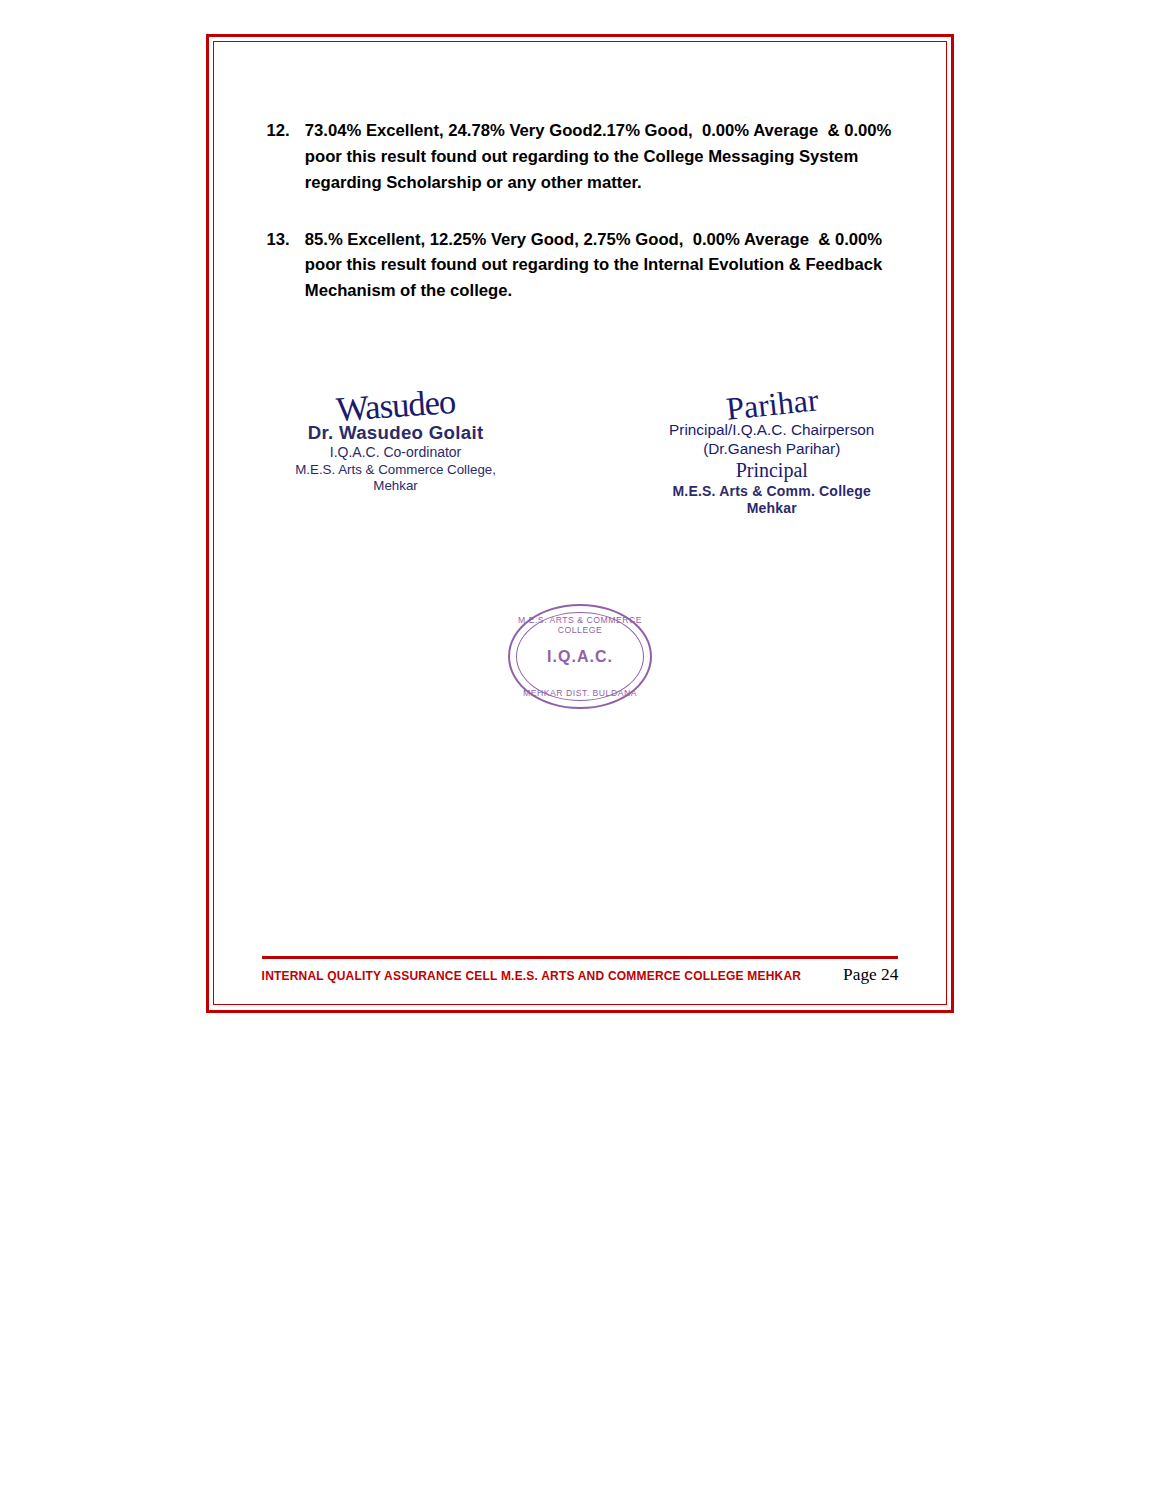73.04% Excellent, 24.78% Very Good2.17% Good, 0.00% Average & 0.00% poor this result found out regarding to the College Messaging System regarding Scholarship or any other matter.
85.% Excellent, 12.25% Very Good, 2.75% Good, 0.00% Average & 0.00% poor this result found out regarding to the Internal Evolution & Feedback Mechanism of the college.
Wasudeo
Dr. Wasudeo Golait
I.Q.A.C. Co-ordinator
M.E.S. Arts & Commerce College,
Mehkar
Parihar
Principal/I.Q.A.C. Chairperson
(Dr.Ganesh Parihar)
Principal
M.E.S. Arts & Comm. College
Mehkar
M.E.S. ARTS & COMMERCE COLLEGE
I.Q.A.C.
MEHKAR DIST. BULDANA
INTERNAL QUALITY ASSURANCE CELL M.E.S. ARTS AND COMMERCE COLLEGE MEHKAR
Page 24